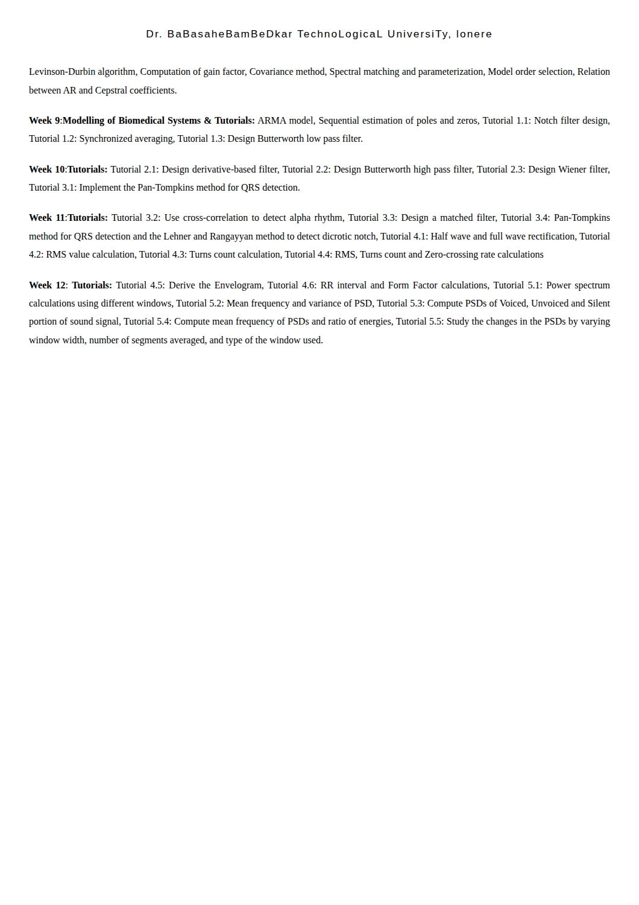Dr. BaBasaheBamBeDkar TechnoLogicaL UniversiTy, lonere
Levinson-Durbin algorithm, Computation of gain factor, Covariance method, Spectral matching and parameterization, Model order selection, Relation between AR and Cepstral coefficients.
Week 9:Modelling of Biomedical Systems & Tutorials: ARMA model, Sequential estimation of poles and zeros, Tutorial 1.1: Notch filter design, Tutorial 1.2: Synchronized averaging, Tutorial 1.3: Design Butterworth low pass filter.
Week 10:Tutorials: Tutorial 2.1: Design derivative-based filter, Tutorial 2.2: Design Butterworth high pass filter, Tutorial 2.3: Design Wiener filter, Tutorial 3.1: Implement the Pan-Tompkins method for QRS detection.
Week 11:Tutorials: Tutorial 3.2: Use cross-correlation to detect alpha rhythm, Tutorial 3.3: Design a matched filter, Tutorial 3.4: Pan-Tompkins method for QRS detection and the Lehner and Rangayyan method to detect dicrotic notch, Tutorial 4.1: Half wave and full wave rectification, Tutorial 4.2: RMS value calculation, Tutorial 4.3: Turns count calculation, Tutorial 4.4: RMS, Turns count and Zero-crossing rate calculations
Week 12: Tutorials: Tutorial 4.5: Derive the Envelogram, Tutorial 4.6: RR interval and Form Factor calculations, Tutorial 5.1: Power spectrum calculations using different windows, Tutorial 5.2: Mean frequency and variance of PSD, Tutorial 5.3: Compute PSDs of Voiced, Unvoiced and Silent portion of sound signal, Tutorial 5.4: Compute mean frequency of PSDs and ratio of energies, Tutorial 5.5: Study the changes in the PSDs by varying window width, number of segments averaged, and type of the window used.